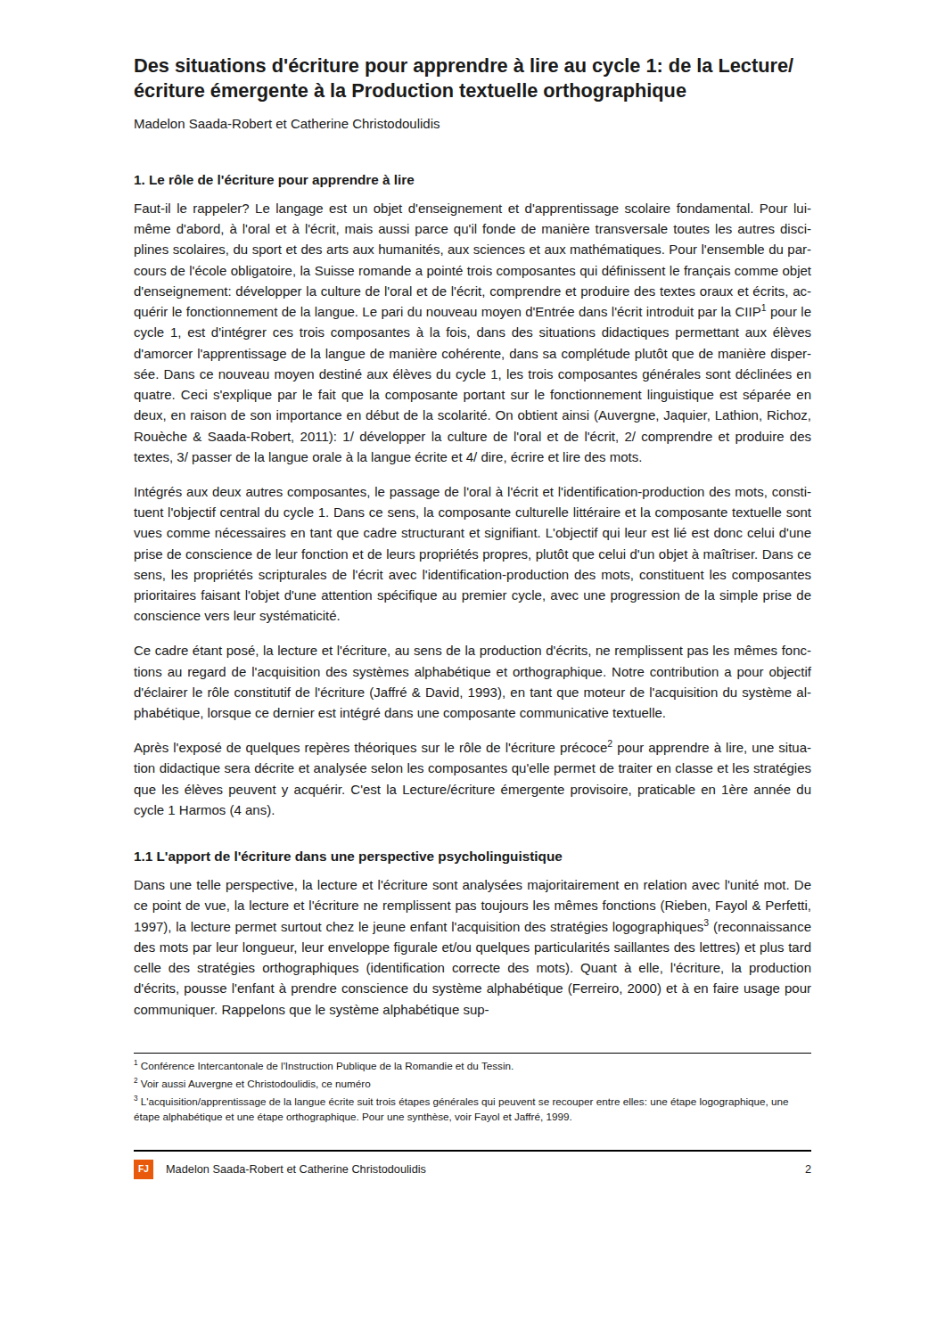Des situations d'écriture pour apprendre à lire au cycle 1: de la Lecture/écriture émergente à la Production textuelle orthographique
Madelon Saada-Robert et Catherine Christodoulidis
1. Le rôle de l'écriture pour apprendre à lire
Faut-il le rappeler? Le langage est un objet d'enseignement et d'apprentissage scolaire fondamental. Pour lui-même d'abord, à l'oral et à l'écrit, mais aussi parce qu'il fonde de manière transversale toutes les autres disciplines scolaires, du sport et des arts aux humanités, aux sciences et aux mathématiques. Pour l'ensemble du parcours de l'école obligatoire, la Suisse romande a pointé trois composantes qui définissent le français comme objet d'enseignement: développer la culture de l'oral et de l'écrit, comprendre et produire des textes oraux et écrits, acquérir le fonctionnement de la langue. Le pari du nouveau moyen d'Entrée dans l'écrit introduit par la CIIP1 pour le cycle 1, est d'intégrer ces trois composantes à la fois, dans des situations didactiques permettant aux élèves d'amorcer l'apprentissage de la langue de manière cohérente, dans sa complétude plutôt que de manière dispersée. Dans ce nouveau moyen destiné aux élèves du cycle 1, les trois composantes générales sont déclinées en quatre. Ceci s'explique par le fait que la composante portant sur le fonctionnement linguistique est séparée en deux, en raison de son importance en début de la scolarité. On obtient ainsi (Auvergne, Jaquier, Lathion, Richoz, Rouèche & Saada-Robert, 2011): 1/ développer la culture de l'oral et de l'écrit, 2/ comprendre et produire des textes, 3/ passer de la langue orale à la langue écrite et 4/ dire, écrire et lire des mots.
Intégrés aux deux autres composantes, le passage de l'oral à l'écrit et l'identification-production des mots, constituent l'objectif central du cycle 1. Dans ce sens, la composante culturelle littéraire et la composante textuelle sont vues comme nécessaires en tant que cadre structurant et signifiant. L'objectif qui leur est lié est donc celui d'une prise de conscience de leur fonction et de leurs propriétés propres, plutôt que celui d'un objet à maîtriser. Dans ce sens, les propriétés scripturales de l'écrit avec l'identification-production des mots, constituent les composantes prioritaires faisant l'objet d'une attention spécifique au premier cycle, avec une progression de la simple prise de conscience vers leur systématicité.
Ce cadre étant posé, la lecture et l'écriture, au sens de la production d'écrits, ne remplissent pas les mêmes fonctions au regard de l'acquisition des systèmes alphabétique et orthographique. Notre contribution a pour objectif d'éclairer le rôle constitutif de l'écriture (Jaffré & David, 1993), en tant que moteur de l'acquisition du système alphabétique, lorsque ce dernier est intégré dans une composante communicative textuelle.
Après l'exposé de quelques repères théoriques sur le rôle de l'écriture précoce2 pour apprendre à lire, une situation didactique sera décrite et analysée selon les composantes qu'elle permet de traiter en classe et les stratégies que les élèves peuvent y acquérir. C'est la Lecture/écriture émergente provisoire, praticable en 1ère année du cycle 1 Harmos (4 ans).
1.1 L'apport de l'écriture dans une perspective psycholinguistique
Dans une telle perspective, la lecture et l'écriture sont analysées majoritairement en relation avec l'unité mot. De ce point de vue, la lecture et l'écriture ne remplissent pas toujours les mêmes fonctions (Rieben, Fayol & Perfetti, 1997), la lecture permet surtout chez le jeune enfant l'acquisition des stratégies logographiques3 (reconnaissance des mots par leur longueur, leur enveloppe figurale et/ou quelques particularités saillantes des lettres) et plus tard celle des stratégies orthographiques (identification correcte des mots). Quant à elle, l'écriture, la production d'écrits, pousse l'enfant à prendre conscience du système alphabétique (Ferreiro, 2000) et à en faire usage pour communiquer. Rappelons que le système alphabétique sup-
1 Conférence Intercantonale de l'Instruction Publique de la Romandie et du Tessin.
2 Voir aussi Auvergne et Christodoulidis, ce numéro
3 L'acquisition/apprentissage de la langue écrite suit trois étapes générales qui peuvent se recouper entre elles: une étape logographique, une étape alphabétique et une étape orthographique. Pour une synthèse, voir Fayol et Jaffré, 1999.
FJ Madelon Saada-Robert et Catherine Christodoulidis 2